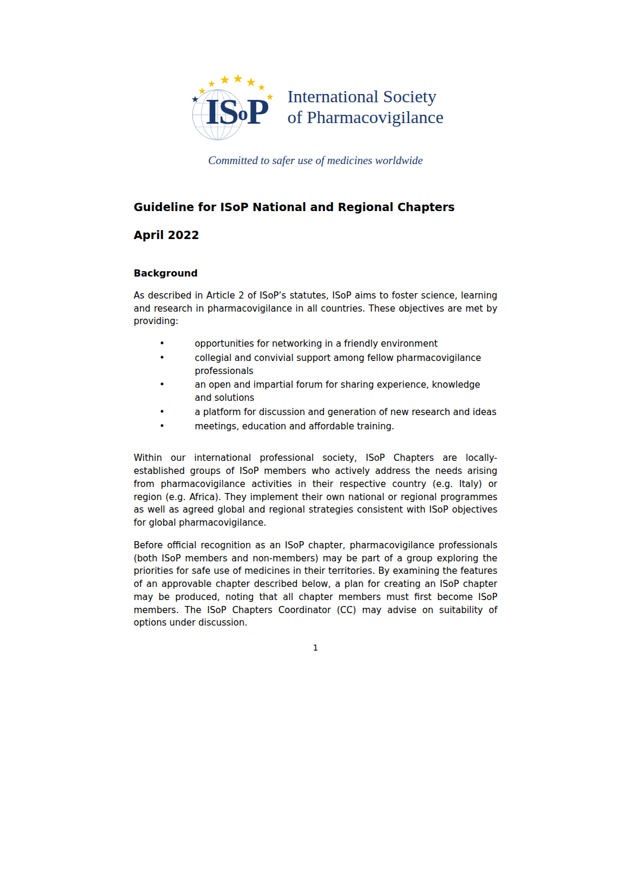★ ★ ★ ★ ★ ★ ★ ★
ISo P
International Society
of Pharmacovigilance
Committed to safer use of medicines worldwide
Guideline for ISoP National and Regional Chapters
April 2022
Background
As described in Article 2 of ISoP’s statutes, ISoP aims to foster science, learning and research in pharmacovigilance in all countries. These objectives are met by providing:
opportunities for networking in a friendly environment
collegial and convivial support among fellow pharmacovigilance professionals
an open and impartial forum for sharing experience, knowledge and solutions
a platform for discussion and generation of new research and ideas
meetings, education and affordable training.
Within our international professional society, ISoP Chapters are locally-established groups of ISoP members who actively address the needs arising from pharmacovigilance activities in their respective country (e.g. Italy) or region (e.g. Africa). They implement their own national or regional programmes as well as agreed global and regional strategies consistent with ISoP objectives for global pharmacovigilance.
Before official recognition as an ISoP chapter, pharmacovigilance professionals (both ISoP members and non-members) may be part of a group exploring the priorities for safe use of medicines in their territories. By examining the features of an approvable chapter described below, a plan for creating an ISoP chapter may be produced, noting that all chapter members must first become ISoP members. The ISoP Chapters Coordinator (CC) may advise on suitability of options under discussion.
1